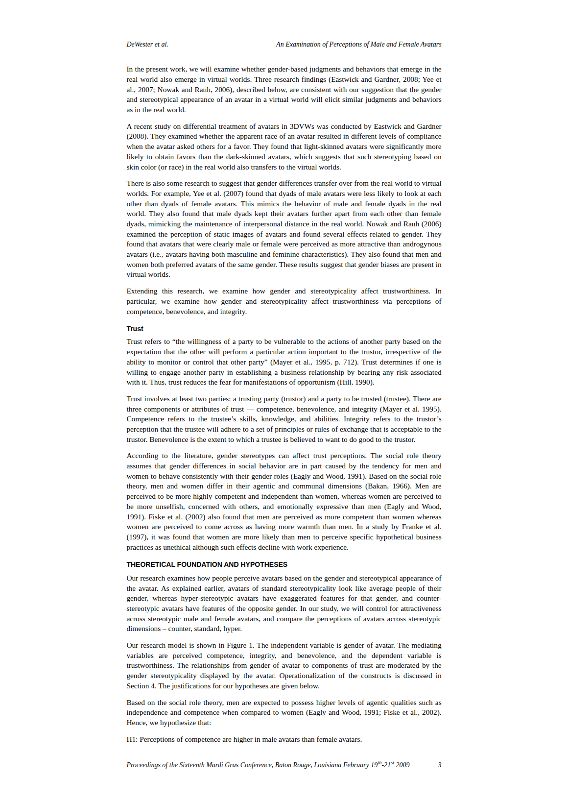DeWester et al. An Examination of Perceptions of Male and Female Avatars
In the present work, we will examine whether gender-based judgments and behaviors that emerge in the real world also emerge in virtual worlds. Three research findings (Eastwick and Gardner, 2008; Yee et al., 2007; Nowak and Rauh, 2006), described below, are consistent with our suggestion that the gender and stereotypical appearance of an avatar in a virtual world will elicit similar judgments and behaviors as in the real world.
A recent study on differential treatment of avatars in 3DVWs was conducted by Eastwick and Gardner (2008). They examined whether the apparent race of an avatar resulted in different levels of compliance when the avatar asked others for a favor. They found that light-skinned avatars were significantly more likely to obtain favors than the dark-skinned avatars, which suggests that such stereotyping based on skin color (or race) in the real world also transfers to the virtual worlds.
There is also some research to suggest that gender differences transfer over from the real world to virtual worlds. For example, Yee et al. (2007) found that dyads of male avatars were less likely to look at each other than dyads of female avatars. This mimics the behavior of male and female dyads in the real world. They also found that male dyads kept their avatars further apart from each other than female dyads, mimicking the maintenance of interpersonal distance in the real world. Nowak and Rauh (2006) examined the perception of static images of avatars and found several effects related to gender. They found that avatars that were clearly male or female were perceived as more attractive than androgynous avatars (i.e., avatars having both masculine and feminine characteristics). They also found that men and women both preferred avatars of the same gender. These results suggest that gender biases are present in virtual worlds.
Extending this research, we examine how gender and stereotypicality affect trustworthiness. In particular, we examine how gender and stereotypicality affect trustworthiness via perceptions of competence, benevolence, and integrity.
Trust
Trust refers to “the willingness of a party to be vulnerable to the actions of another party based on the expectation that the other will perform a particular action important to the trustor, irrespective of the ability to monitor or control that other party” (Mayer et al., 1995, p. 712). Trust determines if one is willing to engage another party in establishing a business relationship by bearing any risk associated with it. Thus, trust reduces the fear for manifestations of opportunism (Hill, 1990).
Trust involves at least two parties: a trusting party (trustor) and a party to be trusted (trustee). There are three components or attributes of trust — competence, benevolence, and integrity (Mayer et al. 1995). Competence refers to the trustee’s skills, knowledge, and abilities. Integrity refers to the trustor’s perception that the trustee will adhere to a set of principles or rules of exchange that is acceptable to the trustor. Benevolence is the extent to which a trustee is believed to want to do good to the trustor.
According to the literature, gender stereotypes can affect trust perceptions. The social role theory assumes that gender differences in social behavior are in part caused by the tendency for men and women to behave consistently with their gender roles (Eagly and Wood, 1991). Based on the social role theory, men and women differ in their agentic and communal dimensions (Bakan, 1966). Men are perceived to be more highly competent and independent than women, whereas women are perceived to be more unselfish, concerned with others, and emotionally expressive than men (Eagly and Wood, 1991). Fiske et al. (2002) also found that men are perceived as more competent than women whereas women are perceived to come across as having more warmth than men. In a study by Franke et al. (1997), it was found that women are more likely than men to perceive specific hypothetical business practices as unethical although such effects decline with work experience.
THEORETICAL FOUNDATION AND HYPOTHESES
Our research examines how people perceive avatars based on the gender and stereotypical appearance of the avatar. As explained earlier, avatars of standard stereotypicality look like average people of their gender, whereas hyper-stereotypic avatars have exaggerated features for that gender, and counter-stereotypic avatars have features of the opposite gender. In our study, we will control for attractiveness across stereotypic male and female avatars, and compare the perceptions of avatars across stereotypic dimensions – counter, standard, hyper.
Our research model is shown in Figure 1. The independent variable is gender of avatar. The mediating variables are perceived competence, integrity, and benevolence, and the dependent variable is trustworthiness. The relationships from gender of avatar to components of trust are moderated by the gender stereotypicality displayed by the avatar. Operationalization of the constructs is discussed in Section 4. The justifications for our hypotheses are given below.
Based on the social role theory, men are expected to possess higher levels of agentic qualities such as independence and competence when compared to women (Eagly and Wood, 1991; Fiske et al., 2002). Hence, we hypothesize that:
H1: Perceptions of competence are higher in male avatars than female avatars.
Proceedings of the Sixteenth Mardi Gras Conference, Baton Rouge, Louisiana February 19th-21st 2009 3